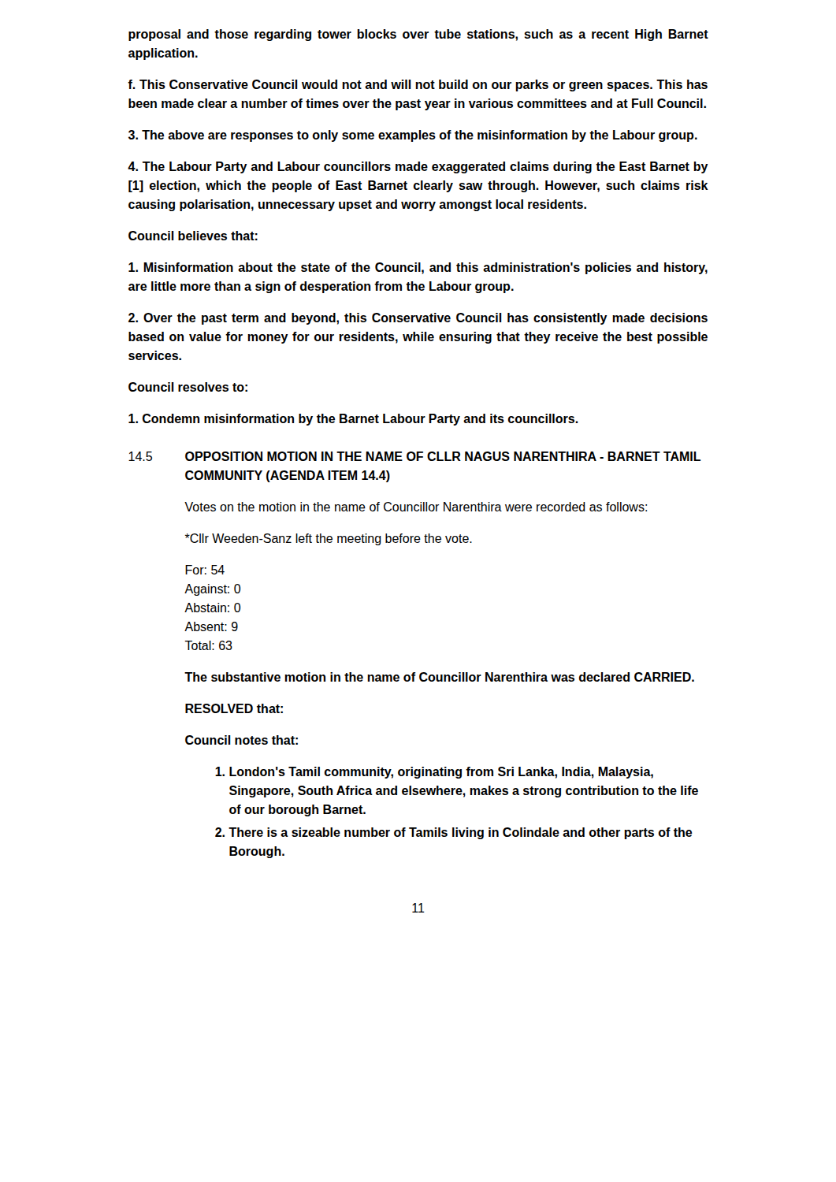proposal and those regarding tower blocks over tube stations, such as a recent High Barnet application.
f. This Conservative Council would not and will not build on our parks or green spaces. This has been made clear a number of times over the past year in various committees and at Full Council.
3. The above are responses to only some examples of the misinformation by the Labour group.
4. The Labour Party and Labour councillors made exaggerated claims during the East Barnet by [1] election, which the people of East Barnet clearly saw through. However, such claims risk causing polarisation, unnecessary upset and worry amongst local residents.
Council believes that:
1. Misinformation about the state of the Council, and this administration's policies and history, are little more than a sign of desperation from the Labour group.
2. Over the past term and beyond, this Conservative Council has consistently made decisions based on value for money for our residents, while ensuring that they receive the best possible services.
Council resolves to:
1. Condemn misinformation by the Barnet Labour Party and its councillors.
14.5
Opposition motion in the name of Cllr Nagus Narenthira - Barnet Tamil Community (Agenda Item 14.4)
Votes on the motion in the name of Councillor Narenthira were recorded as follows:
*Cllr Weeden-Sanz left the meeting before the vote.
For: 54
Against: 0
Abstain: 0
Absent: 9
Total: 63
The substantive motion in the name of Councillor Narenthira was declared CARRIED.
RESOLVED that:
Council notes that:
London's Tamil community, originating from Sri Lanka, India, Malaysia, Singapore, South Africa and elsewhere, makes a strong contribution to the life of our borough Barnet.
There is a sizeable number of Tamils living in Colindale and other parts of the Borough.
11